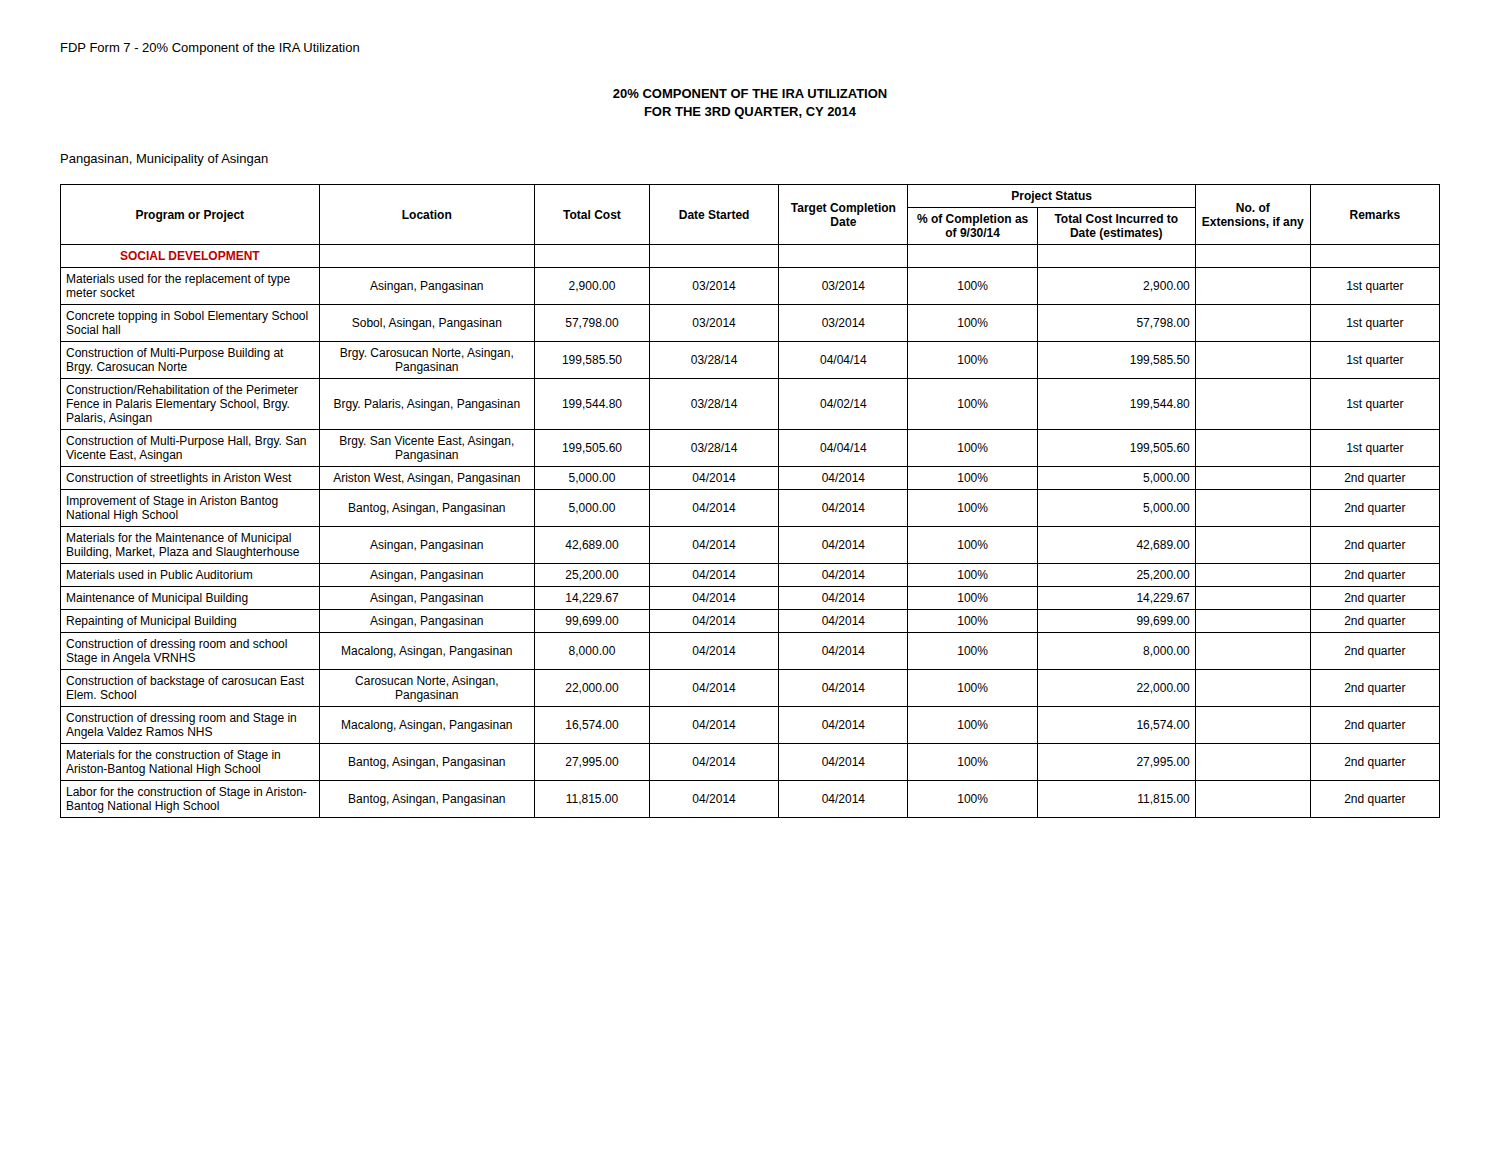FDP Form 7 - 20% Component of the IRA Utilization
20% COMPONENT OF THE IRA UTILIZATION
FOR THE 3RD QUARTER, CY 2014
Pangasinan, Municipality of Asingan
| Program or Project | Location | Total Cost | Date Started | Target Completion Date | Project Status | No. of Extensions, if any | Remarks |
| --- | --- | --- | --- | --- | --- | --- | --- |
| % of Completion as of 9/30/14 | Total Cost Incurred to Date (estimates) |
| SOCIAL DEVELOPMENT | | | | | | | | |
| Materials used for the replacement of type meter socket | Asingan, Pangasinan | 2,900.00 | 03/2014 | 03/2014 | 100% | 2,900.00 | | 1st quarter |
| Concrete topping in Sobol Elementary School Social hall | Sobol, Asingan, Pangasinan | 57,798.00 | 03/2014 | 03/2014 | 100% | 57,798.00 | | 1st quarter |
| Construction of Multi-Purpose Building at Brgy. Carosucan Norte | Brgy. Carosucan Norte, Asingan, Pangasinan | 199,585.50 | 03/28/14 | 04/04/14 | 100% | 199,585.50 | | 1st quarter |
| Construction/Rehabilitation of the Perimeter Fence in Palaris Elementary School, Brgy. Palaris, Asingan | Brgy. Palaris, Asingan, Pangasinan | 199,544.80 | 03/28/14 | 04/02/14 | 100% | 199,544.80 | | 1st quarter |
| Construction of Multi-Purpose Hall, Brgy. San Vicente East, Asingan | Brgy. San Vicente East, Asingan, Pangasinan | 199,505.60 | 03/28/14 | 04/04/14 | 100% | 199,505.60 | | 1st quarter |
| Construction of streetlights in Ariston West | Ariston West, Asingan, Pangasinan | 5,000.00 | 04/2014 | 04/2014 | 100% | 5,000.00 | | 2nd quarter |
| Improvement of Stage in Ariston Bantog National High School | Bantog, Asingan, Pangasinan | 5,000.00 | 04/2014 | 04/2014 | 100% | 5,000.00 | | 2nd quarter |
| Materials for the Maintenance of Municipal Building, Market, Plaza and Slaughterhouse | Asingan, Pangasinan | 42,689.00 | 04/2014 | 04/2014 | 100% | 42,689.00 | | 2nd quarter |
| Materials used in Public Auditorium | Asingan, Pangasinan | 25,200.00 | 04/2014 | 04/2014 | 100% | 25,200.00 | | 2nd quarter |
| Maintenance of Municipal Building | Asingan, Pangasinan | 14,229.67 | 04/2014 | 04/2014 | 100% | 14,229.67 | | 2nd quarter |
| Repainting of Municipal Building | Asingan, Pangasinan | 99,699.00 | 04/2014 | 04/2014 | 100% | 99,699.00 | | 2nd quarter |
| Construction of dressing room and school Stage in Angela VRNHS | Macalong, Asingan, Pangasinan | 8,000.00 | 04/2014 | 04/2014 | 100% | 8,000.00 | | 2nd quarter |
| Construction of backstage of carosucan East Elem. School | Carosucan Norte, Asingan, Pangasinan | 22,000.00 | 04/2014 | 04/2014 | 100% | 22,000.00 | | 2nd quarter |
| Construction of dressing room and Stage in Angela Valdez Ramos NHS | Macalong, Asingan, Pangasinan | 16,574.00 | 04/2014 | 04/2014 | 100% | 16,574.00 | | 2nd quarter |
| Materials for the construction of Stage in Ariston-Bantog National High School | Bantog, Asingan, Pangasinan | 27,995.00 | 04/2014 | 04/2014 | 100% | 27,995.00 | | 2nd quarter |
| Labor for the construction of Stage in Ariston-Bantog National High School | Bantog, Asingan, Pangasinan | 11,815.00 | 04/2014 | 04/2014 | 100% | 11,815.00 | | 2nd quarter |